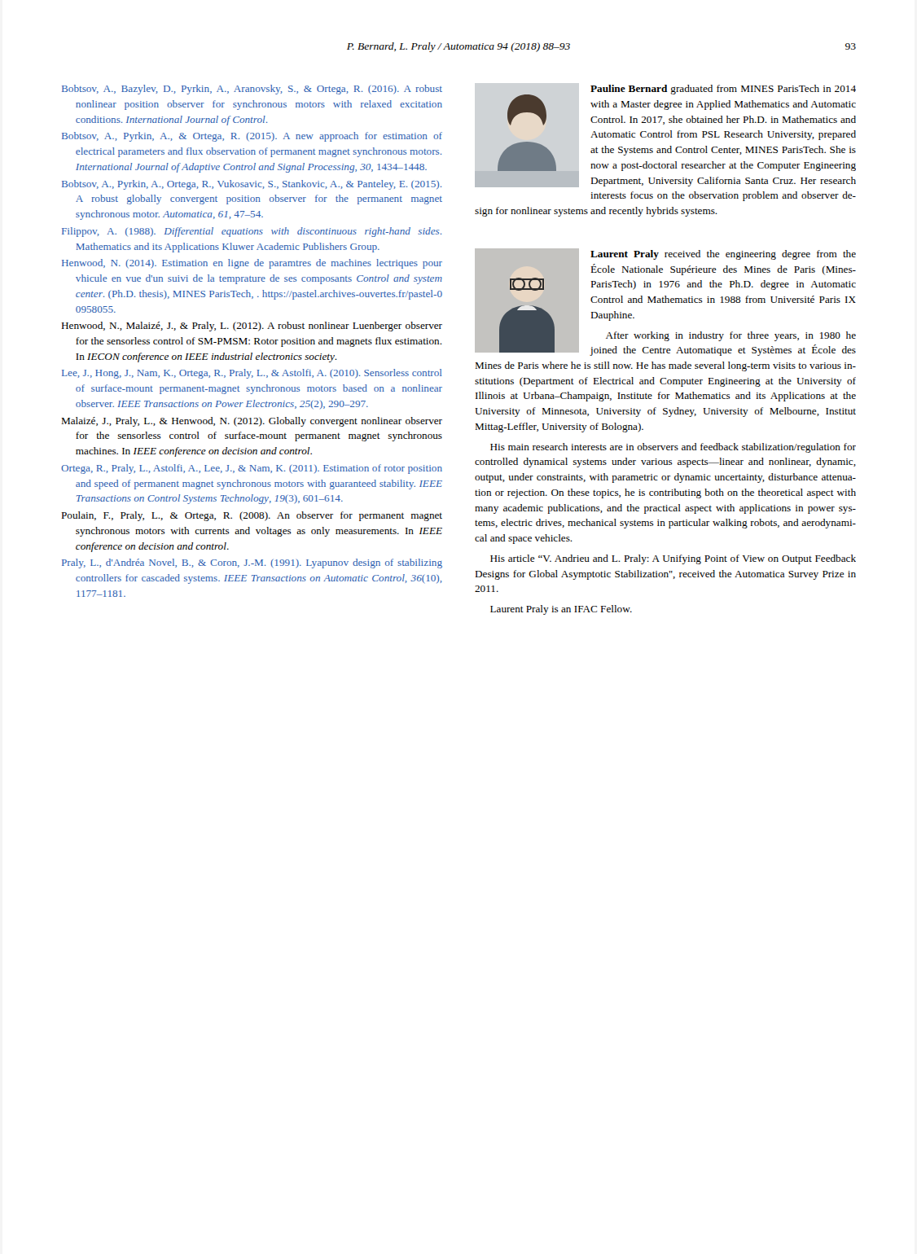P. Bernard, L. Praly / Automatica 94 (2018) 88–93 93
Bobtsov, A., Bazylev, D., Pyrkin, A., Aranovsky, S., & Ortega, R. (2016). A robust nonlinear position observer for synchronous motors with relaxed excitation conditions. International Journal of Control.
Bobtsov, A., Pyrkin, A., & Ortega, R. (2015). A new approach for estimation of electrical parameters and flux observation of permanent magnet synchronous motors. International Journal of Adaptive Control and Signal Processing, 30, 1434–1448.
Bobtsov, A., Pyrkin, A., Ortega, R., Vukosavic, S., Stankovic, A., & Panteley, E. (2015). A robust globally convergent position observer for the permanent magnet synchronous motor. Automatica, 61, 47–54.
Filippov, A. (1988). Differential equations with discontinuous right-hand sides. Mathematics and its Applications Kluwer Academic Publishers Group.
Henwood, N. (2014). Estimation en ligne de paramtres de machines lectriques pour vhicule en vue d'un suivi de la temprature de ses composants Control and system center. (Ph.D. thesis), MINES ParisTech, . https://pastel.archives-ouvertes.fr/pastel-00958055.
Henwood, N., Malaizé, J., & Praly, L. (2012). A robust nonlinear Luenberger observer for the sensorless control of SM-PMSM: Rotor position and magnets flux estimation. In IECON conference on IEEE industrial electronics society.
Lee, J., Hong, J., Nam, K., Ortega, R., Praly, L., & Astolfi, A. (2010). Sensorless control of surface-mount permanent-magnet synchronous motors based on a nonlinear observer. IEEE Transactions on Power Electronics, 25(2), 290–297.
Malaizé, J., Praly, L., & Henwood, N. (2012). Globally convergent nonlinear observer for the sensorless control of surface-mount permanent magnet synchronous machines. In IEEE conference on decision and control.
Ortega, R., Praly, L., Astolfi, A., Lee, J., & Nam, K. (2011). Estimation of rotor position and speed of permanent magnet synchronous motors with guaranteed stability. IEEE Transactions on Control Systems Technology, 19(3), 601–614.
Poulain, F., Praly, L., & Ortega, R. (2008). An observer for permanent magnet synchronous motors with currents and voltages as only measurements. In IEEE conference on decision and control.
Praly, L., d'Andréa Novel, B., & Coron, J.-M. (1991). Lyapunov design of stabilizing controllers for cascaded systems. IEEE Transactions on Automatic Control, 36(10), 1177–1181.
Pauline Bernard graduated from MINES ParisTech in 2014 with a Master degree in Applied Mathematics and Automatic Control. In 2017, she obtained her Ph.D. in Mathematics and Automatic Control from PSL Research University, prepared at the Systems and Control Center, MINES ParisTech. She is now a post-doctoral researcher at the Computer Engineering Department, University California Santa Cruz. Her research interests focus on the observation problem and observer design for nonlinear systems and recently hybrids systems.
Laurent Praly received the engineering degree from the École Nationale Supérieure des Mines de Paris (Mines-ParisTech) in 1976 and the Ph.D. degree in Automatic Control and Mathematics in 1988 from Université Paris IX Dauphine.
After working in industry for three years, in 1980 he joined the Centre Automatique et Systèmes at École des Mines de Paris where he is still now. He has made several long-term visits to various institutions (Department of Electrical and Computer Engineering at the University of Illinois at Urbana–Champaign, Institute for Mathematics and its Applications at the University of Minnesota, University of Sydney, University of Melbourne, Institut Mittag-Leffler, University of Bologna).
His main research interests are in observers and feedback stabilization/regulation for controlled dynamical systems under various aspects—linear and nonlinear, dynamic, output, under constraints, with parametric or dynamic uncertainty, disturbance attenuation or rejection. On these topics, he is contributing both on the theoretical aspect with many academic publications, and the practical aspect with applications in power systems, electric drives, mechanical systems in particular walking robots, and aerodynamical and space vehicles.
His article “V. Andrieu and L. Praly: A Unifying Point of View on Output Feedback Designs for Global Asymptotic Stabilization'', received the Automatica Survey Prize in 2011.
Laurent Praly is an IFAC Fellow.